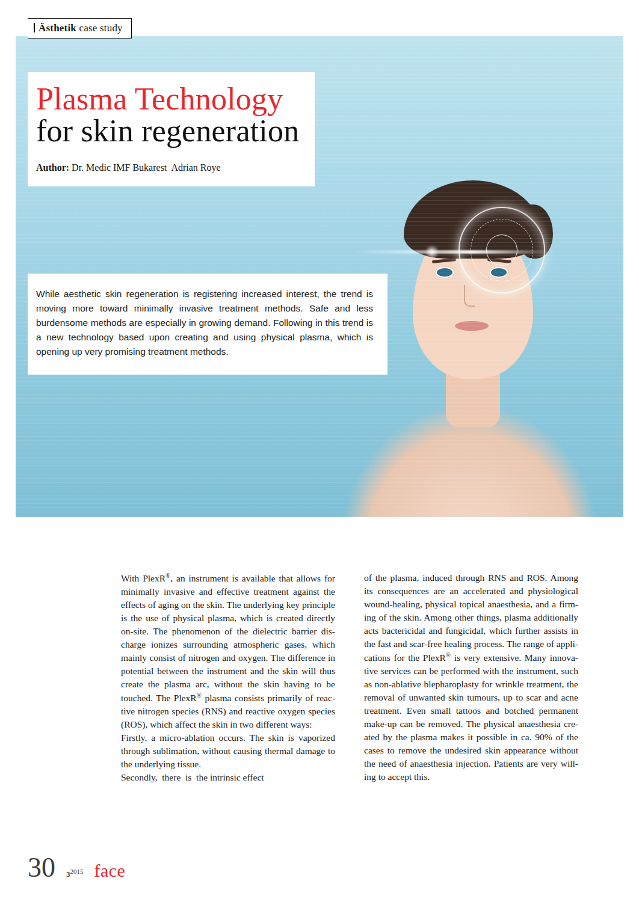Ästhetik case study
Plasma Technology for skin regeneration
Author: Dr. Medic IMF Bukarest Adrian Roye
While aesthetic skin regeneration is registering increased interest, the trend is moving more toward minimally invasive treatment methods. Safe and less burdensome methods are especially in growing demand. Following in this trend is a new technology based upon creating and using physical plasma, which is opening up very promising treatment methods.
With PlexR®, an instrument is available that allows for minimally invasive and effective treatment against the effects of aging on the skin. The underlying key principle is the use of physical plasma, which is created directly on-site. The phenomenon of the dielectric barrier discharge ionizes surrounding atmospheric gases, which mainly consist of nitrogen and oxygen. The difference in potential between the instrument and the skin will thus create the plasma arc, without the skin having to be touched. The PlexR® plasma consists primarily of reactive nitrogen species (RNS) and reactive oxygen species (ROS), which affect the skin in two different ways:
Firstly, a micro-ablation occurs. The skin is vaporized through sublimation, without causing thermal damage to the underlying tissue.
Secondly, there is the intrinsic effect
of the plasma, induced through RNS and ROS. Among its consequences are an accelerated and physiological wound-healing, physical topical anaesthesia, and a firming of the skin. Among other things, plasma additionally acts bactericidal and fungicidal, which further assists in the fast and scar-free healing process. The range of applications for the PlexR® is very extensive. Many innovative services can be performed with the instrument, such as non-ablative blepharoplasty for wrinkle treatment, the removal of unwanted skin tumours, up to scar and acne treatment. Even small tattoos and botched permanent make-up can be removed. The physical anaesthesia created by the plasma makes it possible in ca. 90% of the cases to remove the undesired skin appearance without the need of anaesthesia injection. Patients are very willing to accept this.
30
32015
face